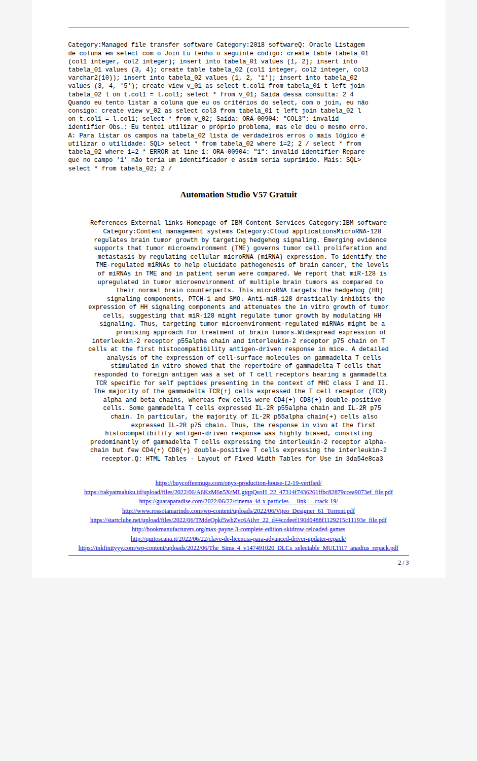Category:Managed file transfer software Category:2018 softwareQ: Oracle Listagem
de coluna em select com o Join Eu tenho o seguinte código: create table tabela_01
(col1 integer, col2 integer); insert into tabela_01 values (1, 2); insert into
tabela_01 values (3, 4); create table tabela_02 (col1 integer, col2 integer, col3
varchar2(10)); insert into tabela_02 values (1, 2, '1'); insert into tabela_02
values (3, 4, '5'); create view v_01 as select t.col1 from tabela_01 t left join
tabela_02 l on t.col1 = l.col1; select * from v_01; Saida dessa consulta: 2 4
Quando eu tento listar a coluna que eu os critérios do select, com o join, eu não
consigo: create view v_02 as select col3 from tabela_01 t left join tabela_02 l
on t.col1 = l.col1; select * from v_02; Saida: ORA-00904: "COL3": invalid
identifier Obs.: Eu tentei utilizar o próprio problema, mas ele deu o mesmo erro.
A: Para listar os campos na tabela_02 lista de verdadeiros erros o mais lógico é
utilizar o utilidade: SQL> select * from tabela_02 where 1=2; 2 / select * from
tabela_02 where 1=2 * ERROR at line 1: ORA-00904: "1": invalid identifier Repare
que no campo '1' não teria um identificador e assim seria suprimido. Mais: SQL>
select * from tabela_02; 2 /
Automation Studio V57 Gratuit
References External links Homepage of IBM Content Services Category:IBM software
  Category:Content management systems Category:Cloud applicationsMicroRNA-128
 regulates brain tumor growth by targeting hedgehog signaling. Emerging evidence
 supports that tumor microenvironment (TME) governs tumor cell proliferation and
  metastasis by regulating cellular microRNA (miRNA) expression. To identify the
  TME-regulated miRNAs to help elucidate pathogenesis of brain cancer, the levels
  of miRNAs in TME and in patient serum were compared. We report that miR-128 is
 upregulated in tumor microenvironment of multiple brain tumors as compared to
      their normal brain counterparts. This microRNA targets the hedgehog (HH)
    signaling components, PTCH-1 and SMO. Anti-miR-128 drastically inhibits the
expression of HH signaling components and attenuates the in vitro growth of tumor
  cells, suggesting that miR-128 might regulate tumor growth by modulating HH
  signaling. Thus, targeting tumor microenvironment-regulated miRNAs might be a
       promising approach for treatment of brain tumors.Widespread expression of
interleukin-2 receptor p55alpha chain and interleukin-2 receptor p75 chain on T
cells at the first histocompatibility antigen-driven response in mice. A detailed
   analysis of the expression of cell-surface molecules on gammadelta T cells
    stimulated in vitro showed that the repertoire of gammadelta T cells that
 responded to foreign antigen was a set of T cell receptors bearing a gammadelta
  TCR specific for self peptides presenting in the context of MHC class I and II.
 The majority of the gammadelta TCR(+) cells expressed the T cell receptor (TCR)
  alpha and beta chains, whereas few cells were CD4(+) CD8(+) double-positive
  cells. Some gammadelta T cells expressed IL-2R p55alpha chain and IL-2R p75
   chain. In particular, the majority of IL-2R p55alpha chain(+) cells also
        expressed IL-2R p75 chain. Thus, the response in vivo at the first
histocompatibility antigen-driven response was highly biased, consisting
predominantly of gammadelta T cells expressing the interleukin-2 receptor alpha-
chain but few CD4(+) CD8(+) double-positive T cells expressing the interleukin-2
  receptor.Q: HTML Tables - Layout of Fixed Width Tables for Use in 3da54e8ca3
https://buycoffeemugs.com/onyx-production-house-12-19-verified/
https://rakyatmaluku.id/upload/files/2022/06/A6KzM6n5XrMLgtqpQsoH_22_47314f7436261ffbc82879ccea9073ef_file.pdf
https://guaraparadise.com/2022/06/22/cinema-4d-x-particles-__link__-crack-19/
http://www.rossotamarindo.com/wp-content/uploads/2022/06/Vijeo_Designer_61_Torrent.pdf
https://startclube.net/upload/files/2022/06/TMdeOpkf5whZvc6Ailvr_22_d44ccdeef190d0488f1129215c11193e_file.pdf
http://bookmanufacturers.org/max-payne-3-complete-edition-skidrow-reloaded-games
http://quitoscana.it/2022/06/22/clave-de-licencia-para-advanced-driver-updater-repack/
https://inkfinityyy.com/wp-content/uploads/2022/06/The_Sims_4_v147491020_DLCs_selectable_MULTi17_anadius_repack.pdf
2 / 3